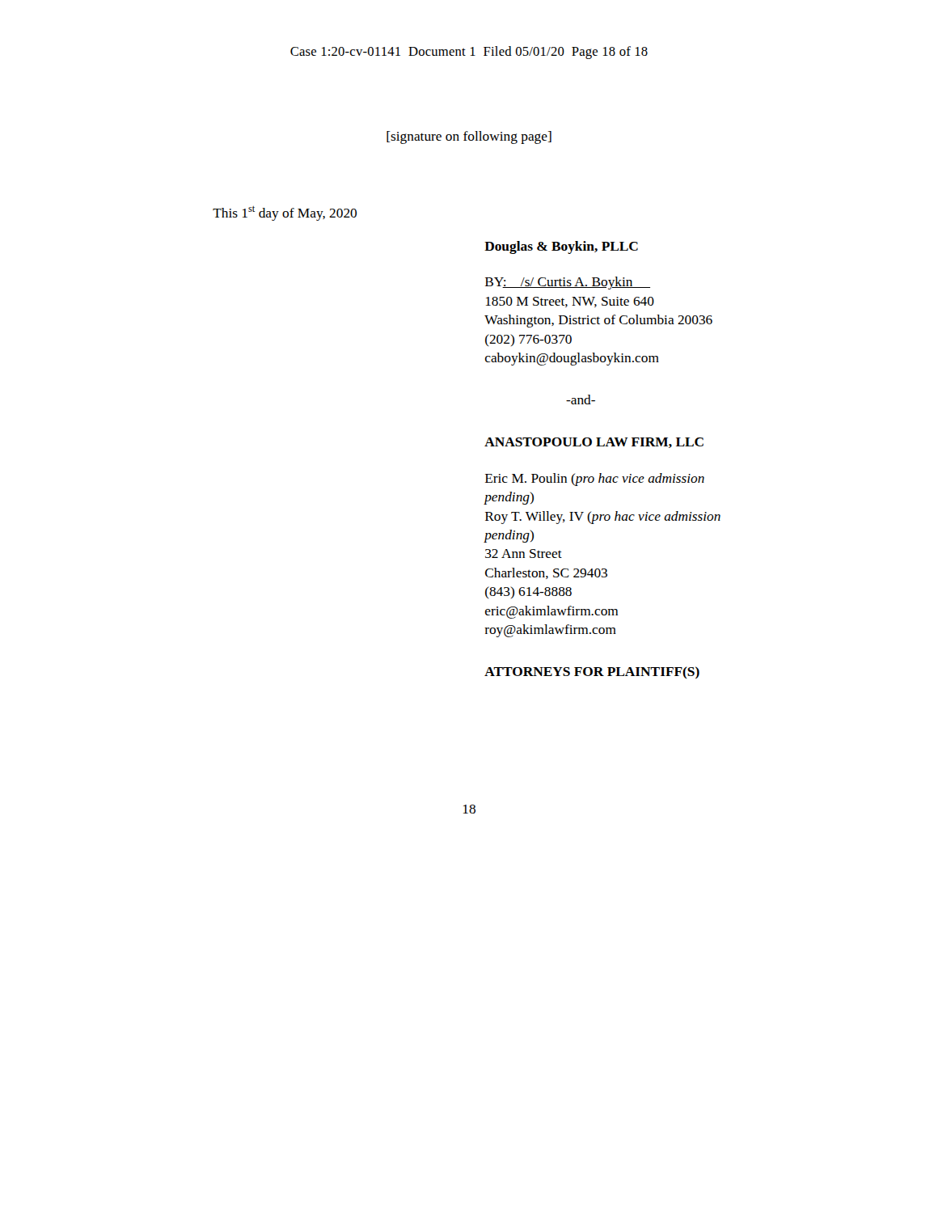Case 1:20-cv-01141 Document 1 Filed 05/01/20 Page 18 of 18
[signature on following page]
This 1st day of May, 2020
Douglas & Boykin, PLLC
BY: /s/ Curtis A. Boykin
1850 M Street, NW, Suite 640
Washington, District of Columbia 20036
(202) 776-0370
caboykin@douglasboykin.com
-and-
ANASTOPOULO LAW FIRM, LLC
Eric M. Poulin (pro hac vice admission pending)
Roy T. Willey, IV (pro hac vice admission pending)
32 Ann Street
Charleston, SC 29403
(843) 614-8888
eric@akimlawfirm.com
roy@akimlawfirm.com
ATTORNEYS FOR PLAINTIFF(S)
18